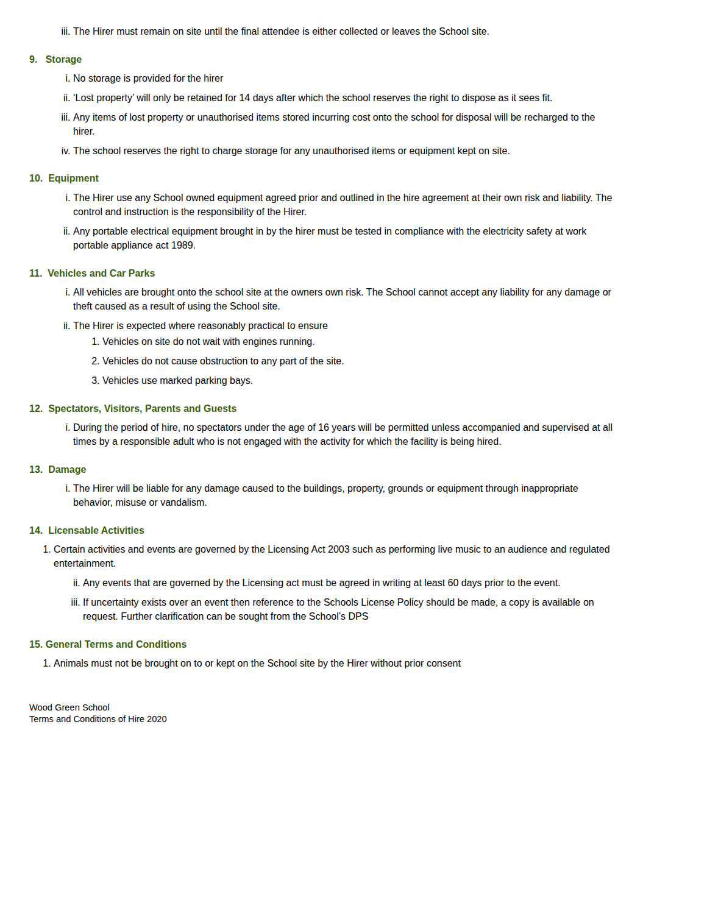The Hirer must remain on site until the final attendee is either collected or leaves the School site.
9. Storage
No storage is provided for the hirer
‘Lost property’ will only be retained for 14 days after which the school reserves the right to dispose as it sees fit.
Any items of lost property or unauthorised items stored incurring cost onto the school for disposal will be recharged to the hirer.
The school reserves the right to charge storage for any unauthorised items or equipment kept on site.
10. Equipment
The Hirer use any School owned equipment agreed prior and outlined in the hire agreement at their own risk and liability. The control and instruction is the responsibility of the Hirer.
Any portable electrical equipment brought in by the hirer must be tested in compliance with the electricity safety at work portable appliance act 1989.
11. Vehicles and Car Parks
All vehicles are brought onto the school site at the owners own risk. The School cannot accept any liability for any damage or theft caused as a result of using the School site.
The Hirer is expected where reasonably practical to ensure
Vehicles on site do not wait with engines running.
Vehicles do not cause obstruction to any part of the site.
Vehicles use marked parking bays.
12. Spectators, Visitors, Parents and Guests
During the period of hire, no spectators under the age of 16 years will be permitted unless accompanied and supervised at all times by a responsible adult who is not engaged with the activity for which the facility is being hired.
13. Damage
The Hirer will be liable for any damage caused to the buildings, property, grounds or equipment through inappropriate behavior, misuse or vandalism.
14. Licensable Activities
Certain activities and events are governed by the Licensing Act 2003 such as performing live music to an audience and regulated entertainment.
Any events that are governed by the Licensing act must be agreed in writing at least 60 days prior to the event.
If uncertainty exists over an event then reference to the Schools License Policy should be made, a copy is available on request. Further clarification can be sought from the School’s DPS
15. General Terms and Conditions
Animals must not be brought on to or kept on the School site by the Hirer without prior consent
Wood Green School
Terms and Conditions of Hire 2020